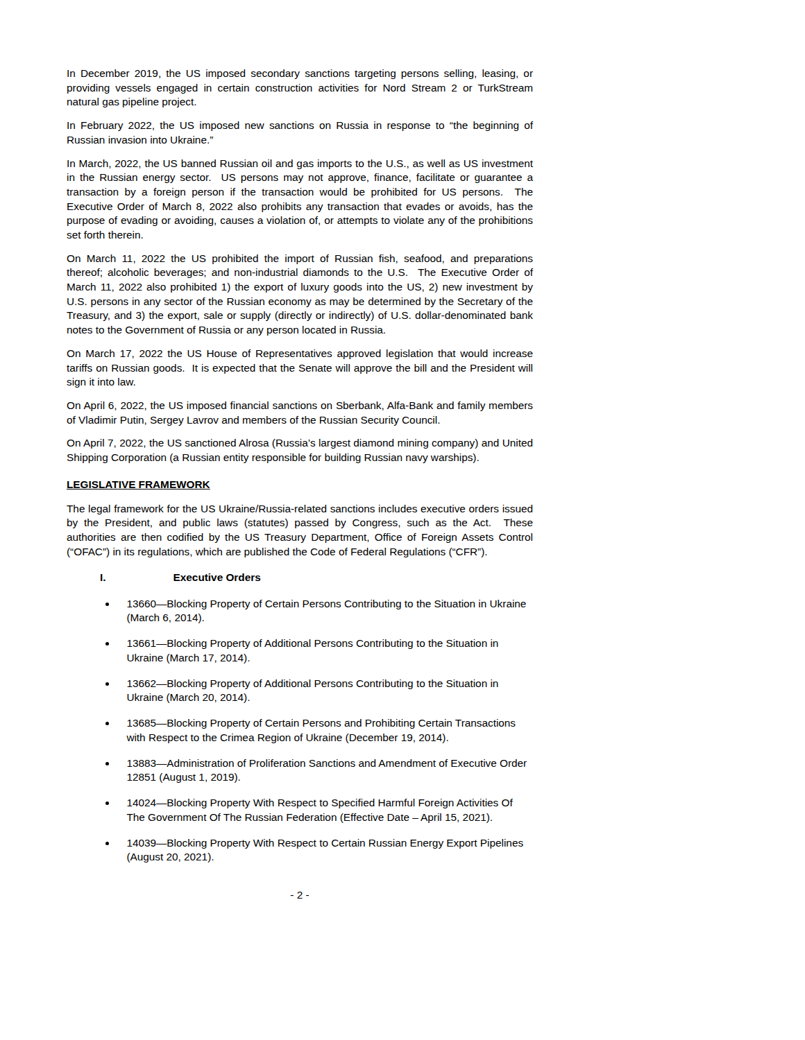In December 2019, the US imposed secondary sanctions targeting persons selling, leasing, or providing vessels engaged in certain construction activities for Nord Stream 2 or TurkStream natural gas pipeline project.
In February 2022, the US imposed new sanctions on Russia in response to “the beginning of Russian invasion into Ukraine.”
In March, 2022, the US banned Russian oil and gas imports to the U.S., as well as US investment in the Russian energy sector. US persons may not approve, finance, facilitate or guarantee a transaction by a foreign person if the transaction would be prohibited for US persons. The Executive Order of March 8, 2022 also prohibits any transaction that evades or avoids, has the purpose of evading or avoiding, causes a violation of, or attempts to violate any of the prohibitions set forth therein.
On March 11, 2022 the US prohibited the import of Russian fish, seafood, and preparations thereof; alcoholic beverages; and non-industrial diamonds to the U.S. The Executive Order of March 11, 2022 also prohibited 1) the export of luxury goods into the US, 2) new investment by U.S. persons in any sector of the Russian economy as may be determined by the Secretary of the Treasury, and 3) the export, sale or supply (directly or indirectly) of U.S. dollar-denominated bank notes to the Government of Russia or any person located in Russia.
On March 17, 2022 the US House of Representatives approved legislation that would increase tariffs on Russian goods. It is expected that the Senate will approve the bill and the President will sign it into law.
On April 6, 2022, the US imposed financial sanctions on Sberbank, Alfa-Bank and family members of Vladimir Putin, Sergey Lavrov and members of the Russian Security Council.
On April 7, 2022, the US sanctioned Alrosa (Russia’s largest diamond mining company) and United Shipping Corporation (a Russian entity responsible for building Russian navy warships).
LEGISLATIVE FRAMEWORK
The legal framework for the US Ukraine/Russia-related sanctions includes executive orders issued by the President, and public laws (statutes) passed by Congress, such as the Act. These authorities are then codified by the US Treasury Department, Office of Foreign Assets Control (“OFAC”) in its regulations, which are published the Code of Federal Regulations (“CFR”).
I. Executive Orders
13660—Blocking Property of Certain Persons Contributing to the Situation in Ukraine (March 6, 2014).
13661—Blocking Property of Additional Persons Contributing to the Situation in Ukraine (March 17, 2014).
13662—Blocking Property of Additional Persons Contributing to the Situation in Ukraine (March 20, 2014).
13685—Blocking Property of Certain Persons and Prohibiting Certain Transactions with Respect to the Crimea Region of Ukraine (December 19, 2014).
13883—Administration of Proliferation Sanctions and Amendment of Executive Order 12851 (August 1, 2019).
14024—Blocking Property With Respect to Specified Harmful Foreign Activities Of The Government Of The Russian Federation (Effective Date – April 15, 2021).
14039—Blocking Property With Respect to Certain Russian Energy Export Pipelines (August 20, 2021).
- 2 -